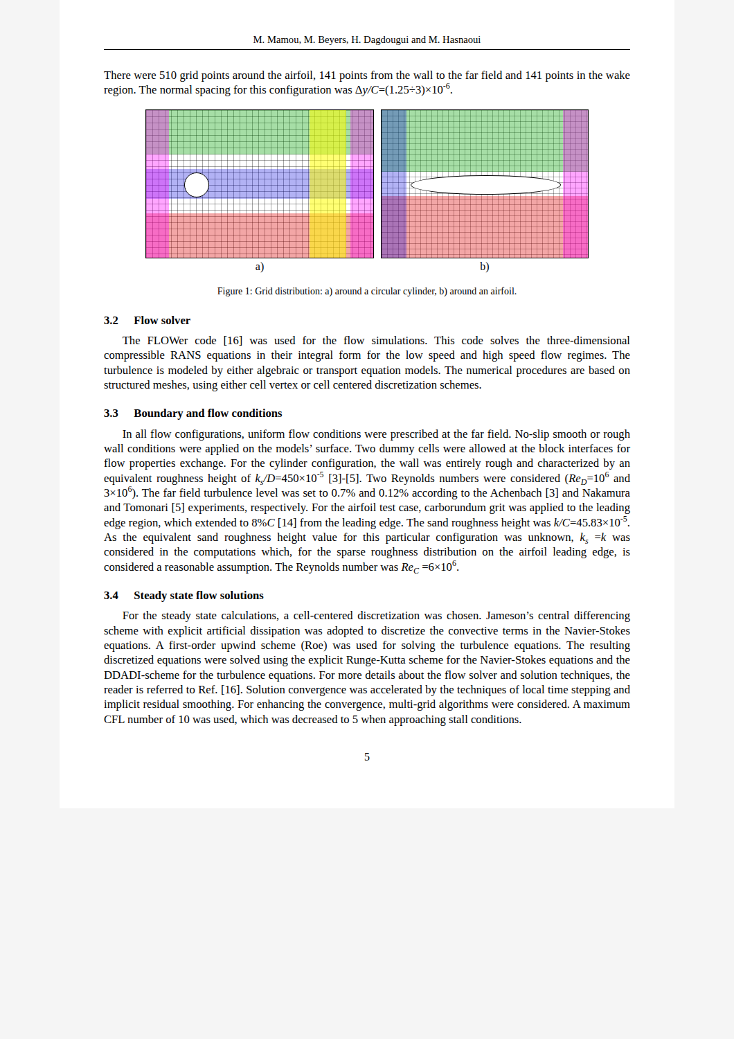M. Mamou, M. Beyers, H. Dagdougui and M. Hasnaoui
There were 510 grid points around the airfoil, 141 points from the wall to the far field and 141 points in the wake region. The normal spacing for this configuration was Δy/C=(1.25÷3)×10-6.
a) b)
Figure 1: Grid distribution: a) around a circular cylinder, b) around an airfoil.
3.2 Flow solver
The FLOWer code [16] was used for the flow simulations. This code solves the three-dimensional compressible RANS equations in their integral form for the low speed and high speed flow regimes. The turbulence is modeled by either algebraic or transport equation models. The numerical procedures are based on structured meshes, using either cell vertex or cell centered discretization schemes.
3.3 Boundary and flow conditions
In all flow configurations, uniform flow conditions were prescribed at the far field. No-slip smooth or rough wall conditions were applied on the models’ surface. Two dummy cells were allowed at the block interfaces for flow properties exchange. For the cylinder configuration, the wall was entirely rough and characterized by an equivalent roughness height of ks/D=450×10-5 [3]-[5]. Two Reynolds numbers were considered (ReD=106 and 3×106). The far field turbulence level was set to 0.7% and 0.12% according to the Achenbach [3] and Nakamura and Tomonari [5] experiments, respectively. For the airfoil test case, carborundum grit was applied to the leading edge region, which extended to 8%C [14] from the leading edge. The sand roughness height was k/C=45.83×10-5. As the equivalent sand roughness height value for this particular configuration was unknown, ks =k was considered in the computations which, for the sparse roughness distribution on the airfoil leading edge, is considered a reasonable assumption. The Reynolds number was ReC =6×106.
3.4 Steady state flow solutions
For the steady state calculations, a cell-centered discretization was chosen. Jameson’s central differencing scheme with explicit artificial dissipation was adopted to discretize the convective terms in the Navier-Stokes equations. A first-order upwind scheme (Roe) was used for solving the turbulence equations. The resulting discretized equations were solved using the explicit Runge-Kutta scheme for the Navier-Stokes equations and the DDADI-scheme for the turbulence equations. For more details about the flow solver and solution techniques, the reader is referred to Ref. [16]. Solution convergence was accelerated by the techniques of local time stepping and implicit residual smoothing. For enhancing the convergence, multi-grid algorithms were considered. A maximum CFL number of 10 was used, which was decreased to 5 when approaching stall conditions.
5